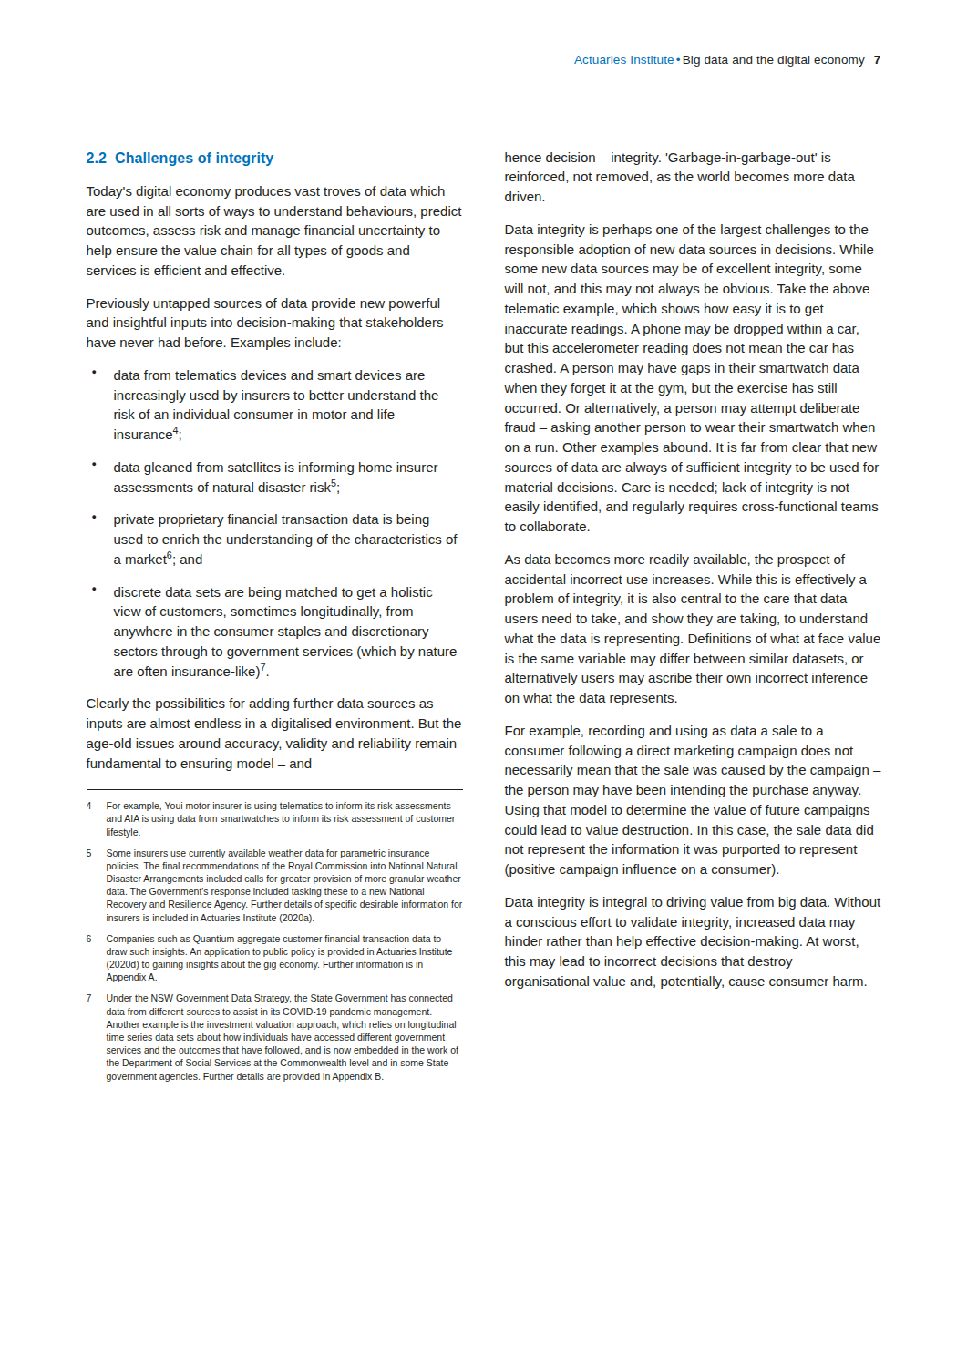Actuaries Institute•Big data and the digital economy 7
2.2 Challenges of integrity
Today's digital economy produces vast troves of data which are used in all sorts of ways to understand behaviours, predict outcomes, assess risk and manage financial uncertainty to help ensure the value chain for all types of goods and services is efficient and effective.
Previously untapped sources of data provide new powerful and insightful inputs into decision-making that stakeholders have never had before. Examples include:
data from telematics devices and smart devices are increasingly used by insurers to better understand the risk of an individual consumer in motor and life insurance4;
data gleaned from satellites is informing home insurer assessments of natural disaster risk5;
private proprietary financial transaction data is being used to enrich the understanding of the characteristics of a market6; and
discrete data sets are being matched to get a holistic view of customers, sometimes longitudinally, from anywhere in the consumer staples and discretionary sectors through to government services (which by nature are often insurance-like)7.
Clearly the possibilities for adding further data sources as inputs are almost endless in a digitalised environment. But the age-old issues around accuracy, validity and reliability remain fundamental to ensuring model – and
4 For example, Youi motor insurer is using telematics to inform its risk assessments and AIA is using data from smartwatches to inform its risk assessment of customer lifestyle.
5 Some insurers use currently available weather data for parametric insurance policies. The final recommendations of the Royal Commission into National Natural Disaster Arrangements included calls for greater provision of more granular weather data. The Government's response included tasking these to a new National Recovery and Resilience Agency. Further details of specific desirable information for insurers is included in Actuaries Institute (2020a).
6 Companies such as Quantium aggregate customer financial transaction data to draw such insights. An application to public policy is provided in Actuaries Institute (2020d) to gaining insights about the gig economy. Further information is in Appendix A.
7 Under the NSW Government Data Strategy, the State Government has connected data from different sources to assist in its COVID-19 pandemic management. Another example is the investment valuation approach, which relies on longitudinal time series data sets about how individuals have accessed different government services and the outcomes that have followed, and is now embedded in the work of the Department of Social Services at the Commonwealth level and in some State government agencies. Further details are provided in Appendix B.
hence decision – integrity. 'Garbage-in-garbage-out' is reinforced, not removed, as the world becomes more data driven.
Data integrity is perhaps one of the largest challenges to the responsible adoption of new data sources in decisions. While some new data sources may be of excellent integrity, some will not, and this may not always be obvious. Take the above telematic example, which shows how easy it is to get inaccurate readings. A phone may be dropped within a car, but this accelerometer reading does not mean the car has crashed. A person may have gaps in their smartwatch data when they forget it at the gym, but the exercise has still occurred. Or alternatively, a person may attempt deliberate fraud – asking another person to wear their smartwatch when on a run. Other examples abound. It is far from clear that new sources of data are always of sufficient integrity to be used for material decisions. Care is needed; lack of integrity is not easily identified, and regularly requires cross-functional teams to collaborate.
As data becomes more readily available, the prospect of accidental incorrect use increases. While this is effectively a problem of integrity, it is also central to the care that data users need to take, and show they are taking, to understand what the data is representing. Definitions of what at face value is the same variable may differ between similar datasets, or alternatively users may ascribe their own incorrect inference on what the data represents.
For example, recording and using as data a sale to a consumer following a direct marketing campaign does not necessarily mean that the sale was caused by the campaign – the person may have been intending the purchase anyway. Using that model to determine the value of future campaigns could lead to value destruction. In this case, the sale data did not represent the information it was purported to represent (positive campaign influence on a consumer).
Data integrity is integral to driving value from big data. Without a conscious effort to validate integrity, increased data may hinder rather than help effective decision-making. At worst, this may lead to incorrect decisions that destroy organisational value and, potentially, cause consumer harm.